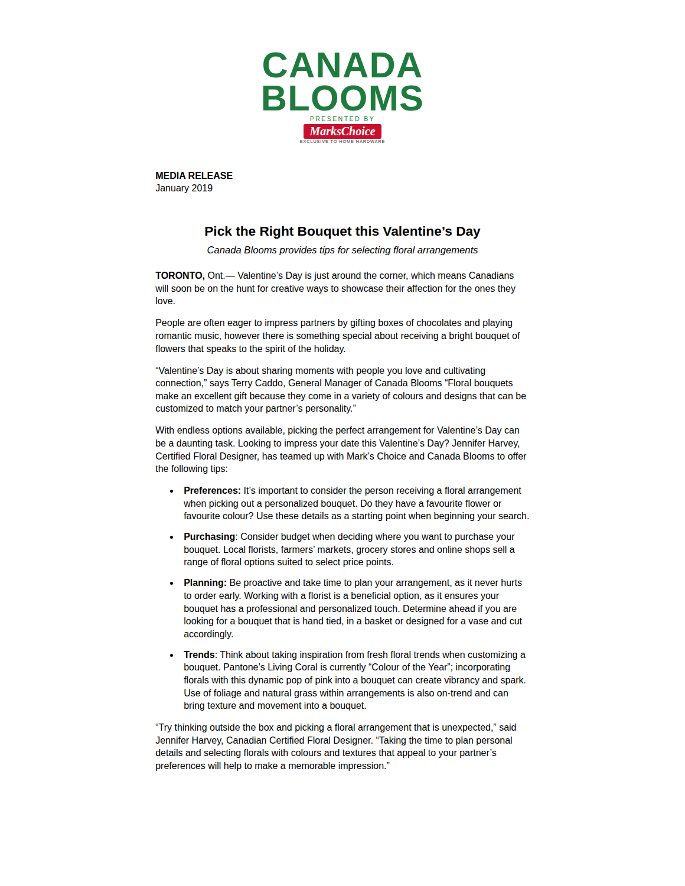CANADA BLOOMS PRESENTED BY MarksChoice EXCLUSIVE TO HOME HARDWARE
MEDIA RELEASE January 2019
Pick the Right Bouquet this Valentine’s Day
Canada Blooms provides tips for selecting floral arrangements
TORONTO, Ont.— Valentine’s Day is just around the corner, which means Canadians will soon be on the hunt for creative ways to showcase their affection for the ones they love.
People are often eager to impress partners by gifting boxes of chocolates and playing romantic music, however there is something special about receiving a bright bouquet of flowers that speaks to the spirit of the holiday.
“Valentine’s Day is about sharing moments with people you love and cultivating connection,” says Terry Caddo, General Manager of Canada Blooms “Floral bouquets make an excellent gift because they come in a variety of colours and designs that can be customized to match your partner’s personality.”
With endless options available, picking the perfect arrangement for Valentine’s Day can be a daunting task. Looking to impress your date this Valentine’s Day? Jennifer Harvey, Certified Floral Designer, has teamed up with Mark’s Choice and Canada Blooms to offer the following tips:
Preferences: It’s important to consider the person receiving a floral arrangement when picking out a personalized bouquet. Do they have a favourite flower or favourite colour? Use these details as a starting point when beginning your search.
Purchasing: Consider budget when deciding where you want to purchase your bouquet. Local florists, farmers’ markets, grocery stores and online shops sell a range of floral options suited to select price points.
Planning: Be proactive and take time to plan your arrangement, as it never hurts to order early. Working with a florist is a beneficial option, as it ensures your bouquet has a professional and personalized touch. Determine ahead if you are looking for a bouquet that is hand tied, in a basket or designed for a vase and cut accordingly.
Trends: Think about taking inspiration from fresh floral trends when customizing a bouquet. Pantone’s Living Coral is currently “Colour of the Year”; incorporating florals with this dynamic pop of pink into a bouquet can create vibrancy and spark. Use of foliage and natural grass within arrangements is also on-trend and can bring texture and movement into a bouquet.
“Try thinking outside the box and picking a floral arrangement that is unexpected,” said Jennifer Harvey, Canadian Certified Floral Designer. “Taking the time to plan personal details and selecting florals with colours and textures that appeal to your partner’s preferences will help to make a memorable impression.”